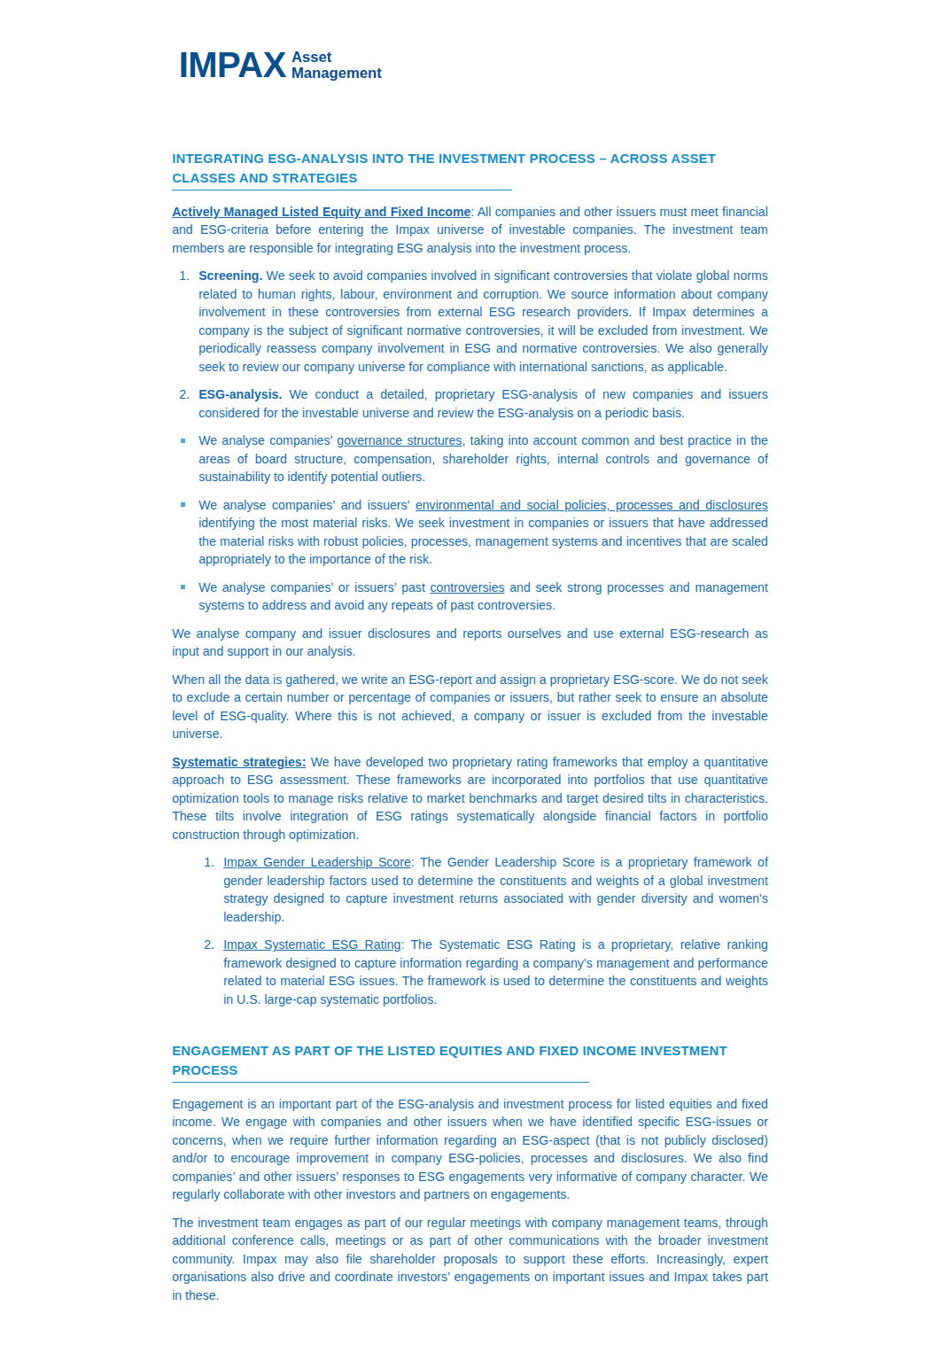IMPAX Asset
Management
Integrating ESG-analysis into the investment process – across asset classes and strategies
Actively Managed Listed Equity and Fixed Income: All companies and other issuers must meet financial and ESG-criteria before entering the Impax universe of investable companies. The investment team members are responsible for integrating ESG analysis into the investment process.
Screening. We seek to avoid companies involved in significant controversies that violate global norms related to human rights, labour, environment and corruption. We source information about company involvement in these controversies from external ESG research providers. If Impax determines a company is the subject of significant normative controversies, it will be excluded from investment. We periodically reassess company involvement in ESG and normative controversies. We also generally seek to review our company universe for compliance with international sanctions, as applicable.
ESG-analysis. We conduct a detailed, proprietary ESG-analysis of new companies and issuers considered for the investable universe and review the ESG-analysis on a periodic basis.
We analyse companies’ governance structures, taking into account common and best practice in the areas of board structure, compensation, shareholder rights, internal controls and governance of sustainability to identify potential outliers.
We analyse companies’ and issuers’ environmental and social policies, processes and disclosures identifying the most material risks. We seek investment in companies or issuers that have addressed the material risks with robust policies, processes, management systems and incentives that are scaled appropriately to the importance of the risk.
We analyse companies’ or issuers’ past controversies and seek strong processes and management systems to address and avoid any repeats of past controversies.
We analyse company and issuer disclosures and reports ourselves and use external ESG-research as input and support in our analysis.
When all the data is gathered, we write an ESG-report and assign a proprietary ESG-score. We do not seek to exclude a certain number or percentage of companies or issuers, but rather seek to ensure an absolute level of ESG-quality. Where this is not achieved, a company or issuer is excluded from the investable universe.
Systematic strategies: We have developed two proprietary rating frameworks that employ a quantitative approach to ESG assessment. These frameworks are incorporated into portfolios that use quantitative optimization tools to manage risks relative to market benchmarks and target desired tilts in characteristics. These tilts involve integration of ESG ratings systematically alongside financial factors in portfolio construction through optimization.
Impax Gender Leadership Score: The Gender Leadership Score is a proprietary framework of gender leadership factors used to determine the constituents and weights of a global investment strategy designed to capture investment returns associated with gender diversity and women's leadership.
Impax Systematic ESG Rating: The Systematic ESG Rating is a proprietary, relative ranking framework designed to capture information regarding a company’s management and performance related to material ESG issues. The framework is used to determine the constituents and weights in U.S. large-cap systematic portfolios.
Engagement as part of the listed equities and fixed income investment process
Engagement is an important part of the ESG-analysis and investment process for listed equities and fixed income. We engage with companies and other issuers when we have identified specific ESG-issues or concerns, when we require further information regarding an ESG-aspect (that is not publicly disclosed) and/or to encourage improvement in company ESG-policies, processes and disclosures. We also find companies’ and other issuers’ responses to ESG engagements very informative of company character. We regularly collaborate with other investors and partners on engagements.
The investment team engages as part of our regular meetings with company management teams, through additional conference calls, meetings or as part of other communications with the broader investment community. Impax may also file shareholder proposals to support these efforts. Increasingly, expert organisations also drive and coordinate investors’ engagements on important issues and Impax takes part in these.